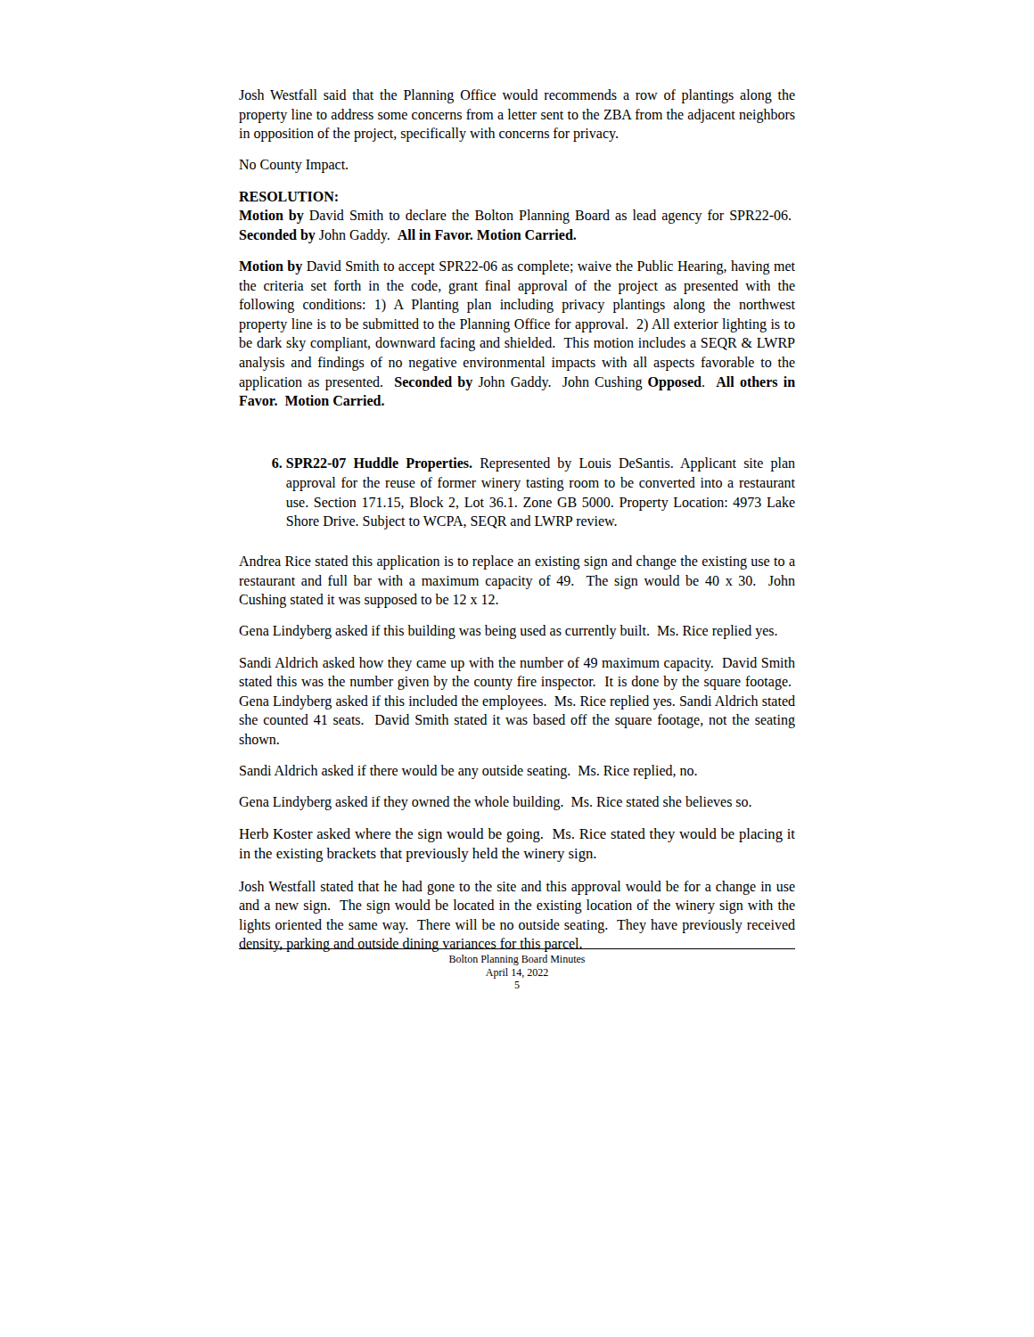Josh Westfall said that the Planning Office would recommends a row of plantings along the property line to address some concerns from a letter sent to the ZBA from the adjacent neighbors in opposition of the project, specifically with concerns for privacy.
No County Impact.
RESOLUTION:
Motion by David Smith to declare the Bolton Planning Board as lead agency for SPR22-06. Seconded by John Gaddy. All in Favor. Motion Carried.
Motion by David Smith to accept SPR22-06 as complete; waive the Public Hearing, having met the criteria set forth in the code, grant final approval of the project as presented with the following conditions: 1) A Planting plan including privacy plantings along the northwest property line is to be submitted to the Planning Office for approval. 2) All exterior lighting is to be dark sky compliant, downward facing and shielded. This motion includes a SEQR & LWRP analysis and findings of no negative environmental impacts with all aspects favorable to the application as presented. Seconded by John Gaddy. John Cushing Opposed. All others in Favor. Motion Carried.
SPR22-07 Huddle Properties. Represented by Louis DeSantis. Applicant site plan approval for the reuse of former winery tasting room to be converted into a restaurant use. Section 171.15, Block 2, Lot 36.1. Zone GB 5000. Property Location: 4973 Lake Shore Drive. Subject to WCPA, SEQR and LWRP review.
Andrea Rice stated this application is to replace an existing sign and change the existing use to a restaurant and full bar with a maximum capacity of 49. The sign would be 40 x 30. John Cushing stated it was supposed to be 12 x 12.
Gena Lindyberg asked if this building was being used as currently built. Ms. Rice replied yes.
Sandi Aldrich asked how they came up with the number of 49 maximum capacity. David Smith stated this was the number given by the county fire inspector. It is done by the square footage. Gena Lindyberg asked if this included the employees. Ms. Rice replied yes. Sandi Aldrich stated she counted 41 seats. David Smith stated it was based off the square footage, not the seating shown.
Sandi Aldrich asked if there would be any outside seating. Ms. Rice replied, no.
Gena Lindyberg asked if they owned the whole building. Ms. Rice stated she believes so.
Herb Koster asked where the sign would be going. Ms. Rice stated they would be placing it in the existing brackets that previously held the winery sign.
Josh Westfall stated that he had gone to the site and this approval would be for a change in use and a new sign. The sign would be located in the existing location of the winery sign with the lights oriented the same way. There will be no outside seating. They have previously received density, parking and outside dining variances for this parcel.
Bolton Planning Board Minutes
April 14, 2022
5